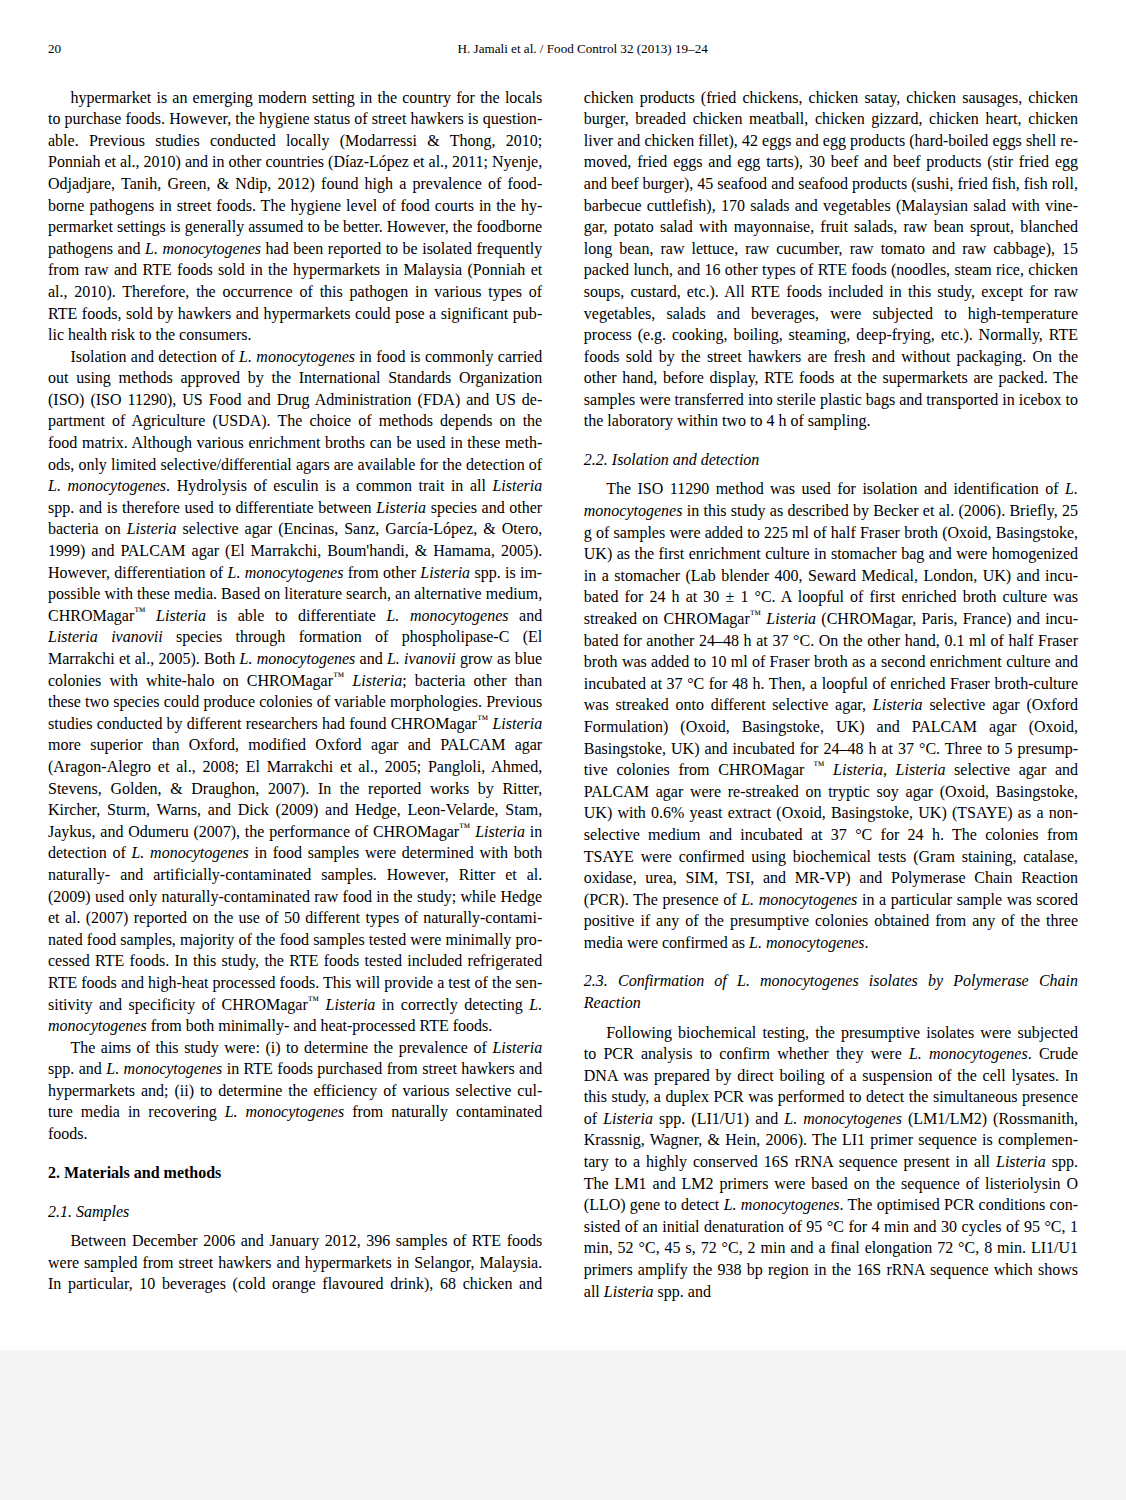20 H. Jamali et al. / Food Control 32 (2013) 19–24
hypermarket is an emerging modern setting in the country for the locals to purchase foods. However, the hygiene status of street hawkers is questionable. Previous studies conducted locally (Modarressi & Thong, 2010; Ponniah et al., 2010) and in other countries (Díaz-López et al., 2011; Nyenje, Odjadjare, Tanih, Green, & Ndip, 2012) found high a prevalence of foodborne pathogens in street foods. The hygiene level of food courts in the hypermarket settings is generally assumed to be better. However, the foodborne pathogens and L. monocytogenes had been reported to be isolated frequently from raw and RTE foods sold in the hypermarkets in Malaysia (Ponniah et al., 2010). Therefore, the occurrence of this pathogen in various types of RTE foods, sold by hawkers and hypermarkets could pose a significant public health risk to the consumers.
Isolation and detection of L. monocytogenes in food is commonly carried out using methods approved by the International Standards Organization (ISO) (ISO 11290), US Food and Drug Administration (FDA) and US department of Agriculture (USDA). The choice of methods depends on the food matrix. Although various enrichment broths can be used in these methods, only limited selective/differential agars are available for the detection of L. monocytogenes. Hydrolysis of esculin is a common trait in all Listeria spp. and is therefore used to differentiate between Listeria species and other bacteria on Listeria selective agar (Encinas, Sanz, García-López, & Otero, 1999) and PALCAM agar (El Marrakchi, Boum'handi, & Hamama, 2005). However, differentiation of L. monocytogenes from other Listeria spp. is impossible with these media. Based on literature search, an alternative medium, CHROMagar™ Listeria is able to differentiate L. monocytogenes and Listeria ivanovii species through formation of phospholipase-C (El Marrakchi et al., 2005). Both L. monocytogenes and L. ivanovii grow as blue colonies with white-halo on CHROMagar™ Listeria; bacteria other than these two species could produce colonies of variable morphologies. Previous studies conducted by different researchers had found CHROMagar™ Listeria more superior than Oxford, modified Oxford agar and PALCAM agar (Aragon-Alegro et al., 2008; El Marrakchi et al., 2005; Pangloli, Ahmed, Stevens, Golden, & Draughon, 2007). In the reported works by Ritter, Kircher, Sturm, Warns, and Dick (2009) and Hedge, Leon-Velarde, Stam, Jaykus, and Odumeru (2007), the performance of CHROMagar™ Listeria in detection of L. monocytogenes in food samples were determined with both naturally- and artificially-contaminated samples. However, Ritter et al. (2009) used only naturally-contaminated raw food in the study; while Hedge et al. (2007) reported on the use of 50 different types of naturally-contaminated food samples, majority of the food samples tested were minimally processed RTE foods. In this study, the RTE foods tested included refrigerated RTE foods and high-heat processed foods. This will provide a test of the sensitivity and specificity of CHROMagar™ Listeria in correctly detecting L. monocytogenes from both minimally- and heat-processed RTE foods.
The aims of this study were: (i) to determine the prevalence of Listeria spp. and L. monocytogenes in RTE foods purchased from street hawkers and hypermarkets and; (ii) to determine the efficiency of various selective culture media in recovering L. monocytogenes from naturally contaminated foods.
2. Materials and methods
2.1. Samples
Between December 2006 and January 2012, 396 samples of RTE foods were sampled from street hawkers and hypermarkets in Selangor, Malaysia. In particular, 10 beverages (cold orange flavoured drink), 68 chicken and chicken products (fried chickens, chicken satay, chicken sausages, chicken burger, breaded chicken meatball, chicken gizzard, chicken heart, chicken liver and chicken fillet), 42 eggs and egg products (hard-boiled eggs shell removed, fried eggs and egg tarts), 30 beef and beef products (stir fried egg and beef burger), 45 seafood and seafood products (sushi, fried fish, fish roll, barbecue cuttlefish), 170 salads and vegetables (Malaysian salad with vinegar, potato salad with mayonnaise, fruit salads, raw bean sprout, blanched long bean, raw lettuce, raw cucumber, raw tomato and raw cabbage), 15 packed lunch, and 16 other types of RTE foods (noodles, steam rice, chicken soups, custard, etc.). All RTE foods included in this study, except for raw vegetables, salads and beverages, were subjected to high-temperature process (e.g. cooking, boiling, steaming, deep-frying, etc.). Normally, RTE foods sold by the street hawkers are fresh and without packaging. On the other hand, before display, RTE foods at the supermarkets are packed. The samples were transferred into sterile plastic bags and transported in icebox to the laboratory within two to 4 h of sampling.
2.2. Isolation and detection
The ISO 11290 method was used for isolation and identification of L. monocytogenes in this study as described by Becker et al. (2006). Briefly, 25 g of samples were added to 225 ml of half Fraser broth (Oxoid, Basingstoke, UK) as the first enrichment culture in stomacher bag and were homogenized in a stomacher (Lab blender 400, Seward Medical, London, UK) and incubated for 24 h at 30 ± 1 °C. A loopful of first enriched broth culture was streaked on CHROMagar™ Listeria (CHROMagar, Paris, France) and incubated for another 24–48 h at 37 °C. On the other hand, 0.1 ml of half Fraser broth was added to 10 ml of Fraser broth as a second enrichment culture and incubated at 37 °C for 48 h. Then, a loopful of enriched Fraser broth-culture was streaked onto different selective agar, Listeria selective agar (Oxford Formulation) (Oxoid, Basingstoke, UK) and PALCAM agar (Oxoid, Basingstoke, UK) and incubated for 24–48 h at 37 °C. Three to 5 presumptive colonies from CHROMagar ™ Listeria, Listeria selective agar and PALCAM agar were re-streaked on tryptic soy agar (Oxoid, Basingstoke, UK) with 0.6% yeast extract (Oxoid, Basingstoke, UK) (TSAYE) as a non-selective medium and incubated at 37 °C for 24 h. The colonies from TSAYE were confirmed using biochemical tests (Gram staining, catalase, oxidase, urea, SIM, TSI, and MR-VP) and Polymerase Chain Reaction (PCR). The presence of L. monocytogenes in a particular sample was scored positive if any of the presumptive colonies obtained from any of the three media were confirmed as L. monocytogenes.
2.3. Confirmation of L. monocytogenes isolates by Polymerase Chain Reaction
Following biochemical testing, the presumptive isolates were subjected to PCR analysis to confirm whether they were L. monocytogenes. Crude DNA was prepared by direct boiling of a suspension of the cell lysates. In this study, a duplex PCR was performed to detect the simultaneous presence of Listeria spp. (LI1/U1) and L. monocytogenes (LM1/LM2) (Rossmanith, Krassnig, Wagner, & Hein, 2006). The LI1 primer sequence is complementary to a highly conserved 16S rRNA sequence present in all Listeria spp. The LM1 and LM2 primers were based on the sequence of listeriolysin O (LLO) gene to detect L. monocytogenes. The optimised PCR conditions consisted of an initial denaturation of 95 °C for 4 min and 30 cycles of 95 °C, 1 min, 52 °C, 45 s, 72 °C, 2 min and a final elongation 72 °C, 8 min. LI1/U1 primers amplify the 938 bp region in the 16S rRNA sequence which shows all Listeria spp. and